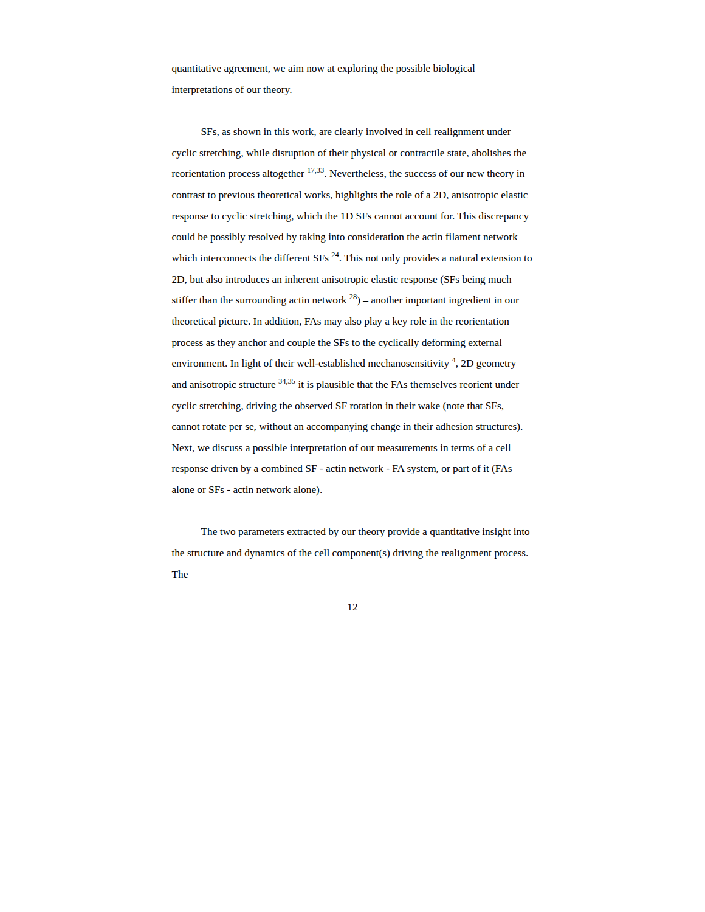quantitative agreement, we aim now at exploring the possible biological interpretations of our theory.
SFs, as shown in this work, are clearly involved in cell realignment under cyclic stretching, while disruption of their physical or contractile state, abolishes the reorientation process altogether 17,33. Nevertheless, the success of our new theory in contrast to previous theoretical works, highlights the role of a 2D, anisotropic elastic response to cyclic stretching, which the 1D SFs cannot account for. This discrepancy could be possibly resolved by taking into consideration the actin filament network which interconnects the different SFs 24. This not only provides a natural extension to 2D, but also introduces an inherent anisotropic elastic response (SFs being much stiffer than the surrounding actin network 28) – another important ingredient in our theoretical picture. In addition, FAs may also play a key role in the reorientation process as they anchor and couple the SFs to the cyclically deforming external environment. In light of their well-established mechanosensitivity 4, 2D geometry and anisotropic structure 34,35 it is plausible that the FAs themselves reorient under cyclic stretching, driving the observed SF rotation in their wake (note that SFs, cannot rotate per se, without an accompanying change in their adhesion structures). Next, we discuss a possible interpretation of our measurements in terms of a cell response driven by a combined SF - actin network - FA system, or part of it (FAs alone or SFs - actin network alone).
The two parameters extracted by our theory provide a quantitative insight into the structure and dynamics of the cell component(s) driving the realignment process. The
12